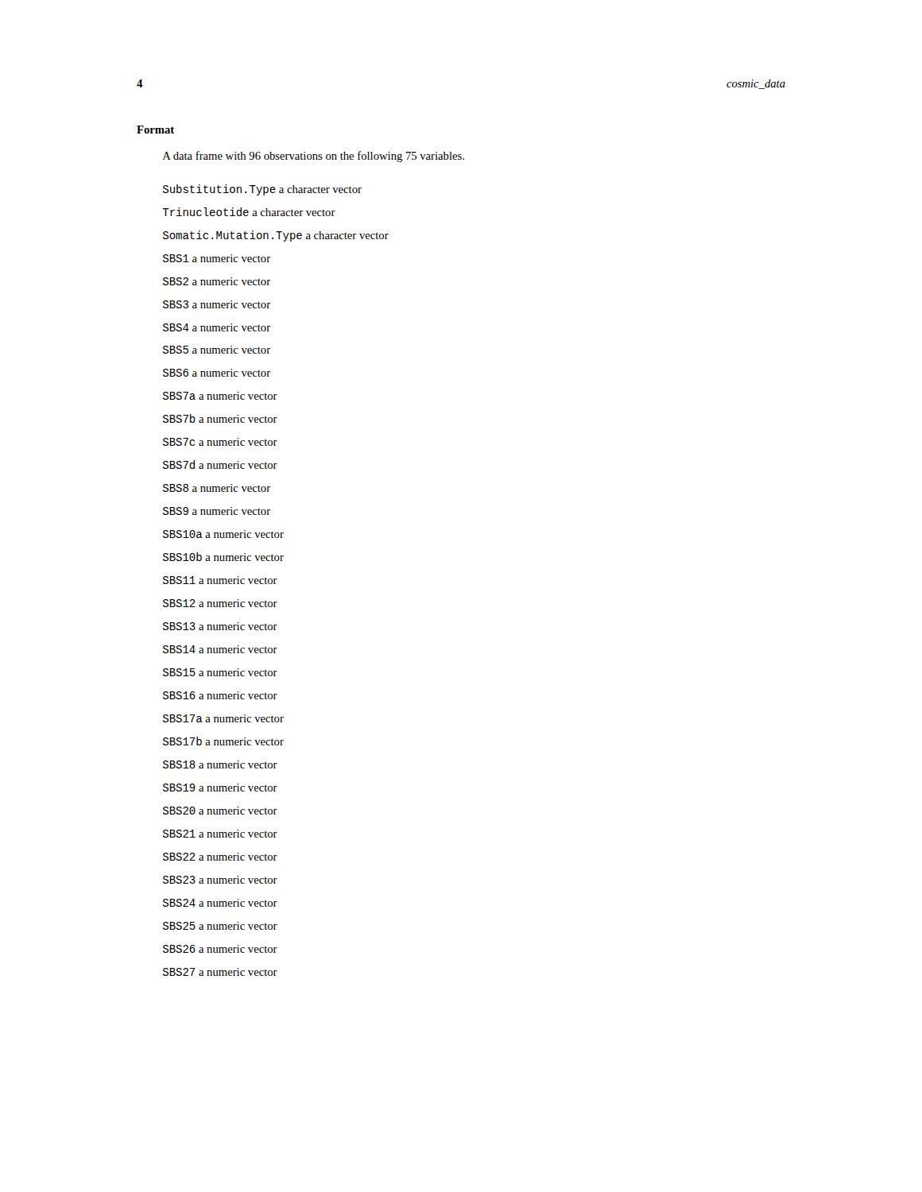4 cosmic_data
Format
A data frame with 96 observations on the following 75 variables.
Substitution.Type
a character vector
Trinucleotide
a character vector
Somatic.Mutation.Type
a character vector
SBS1
a numeric vector
SBS2
a numeric vector
SBS3
a numeric vector
SBS4
a numeric vector
SBS5
a numeric vector
SBS6
a numeric vector
SBS7a
a numeric vector
SBS7b
a numeric vector
SBS7c
a numeric vector
SBS7d
a numeric vector
SBS8
a numeric vector
SBS9
a numeric vector
SBS10a
a numeric vector
SBS10b
a numeric vector
SBS11
a numeric vector
SBS12
a numeric vector
SBS13
a numeric vector
SBS14
a numeric vector
SBS15
a numeric vector
SBS16
a numeric vector
SBS17a
a numeric vector
SBS17b
a numeric vector
SBS18
a numeric vector
SBS19
a numeric vector
SBS20
a numeric vector
SBS21
a numeric vector
SBS22
a numeric vector
SBS23
a numeric vector
SBS24
a numeric vector
SBS25
a numeric vector
SBS26
a numeric vector
SBS27
a numeric vector